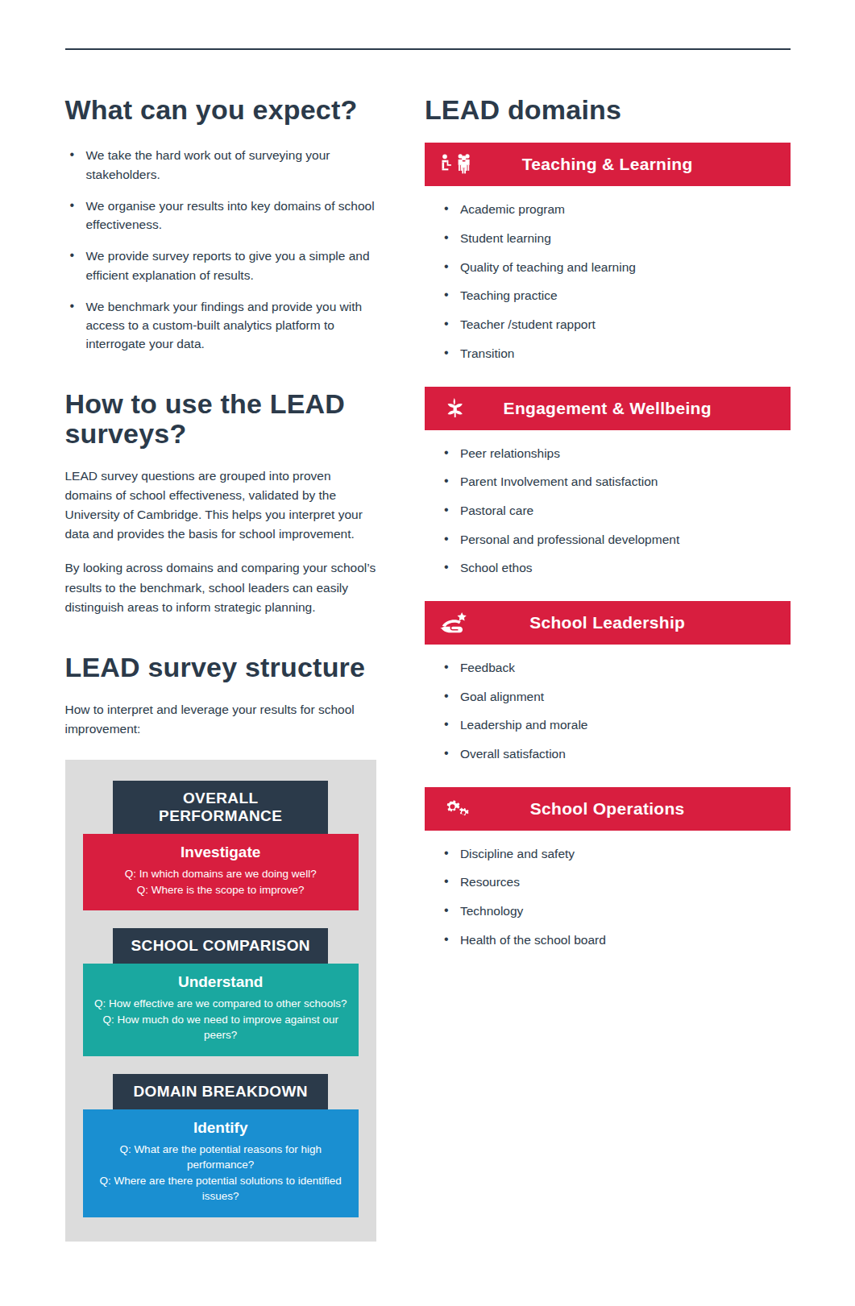What can you expect?
We take the hard work out of surveying your stakeholders.
We organise your results into key domains of school effectiveness.
We provide survey reports to give you a simple and efficient explanation of results.
We benchmark your findings and provide you with access to a custom-built analytics platform to interrogate your data.
How to use the LEAD surveys?
LEAD survey questions are grouped into proven domains of school effectiveness, validated by the University of Cambridge. This helps you interpret your data and provides the basis for school improvement.
By looking across domains and comparing your school’s results to the benchmark, school leaders can easily distinguish areas to inform strategic planning.
LEAD survey structure
How to interpret and leverage your results for school improvement:
OVERALL PERFORMANCE
Investigate
Q: In which domains are we doing well?
Q: Where is the scope to improve?
SCHOOL COMPARISON
Understand
Q: How effective are we compared to other schools?
Q: How much do we need to improve against our peers?
DOMAIN BREAKDOWN
Identify
Q: What are the potential reasons for high performance?
Q: Where are there potential solutions to identified issues?
LEAD domains
Teaching & Learning
Academic program
Student learning
Quality of teaching and learning
Teaching practice
Teacher /student rapport
Transition
Engagement & Wellbeing
Peer relationships
Parent Involvement and satisfaction
Pastoral care
Personal and professional development
School ethos
School Leadership
Feedback
Goal alignment
Leadership and morale
Overall satisfaction
School Operations
Discipline and safety
Resources
Technology
Health of the school board